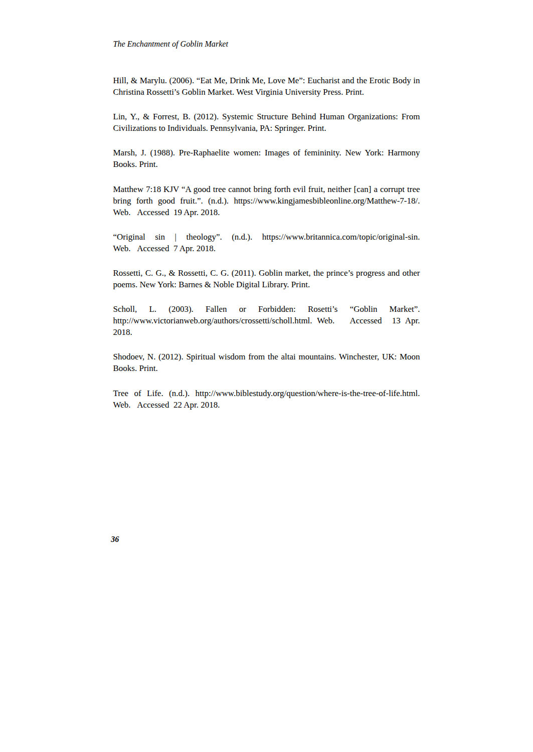The Enchantment of Goblin Market
Hill, & Marylu. (2006). “Eat Me, Drink Me, Love Me”: Eucharist and the Erotic Body in Christina Rossetti’s Goblin Market. West Virginia University Press. Print.
Lin, Y., & Forrest, B. (2012). Systemic Structure Behind Human Organizations: From Civilizations to Individuals. Pennsylvania, PA: Springer. Print.
Marsh, J. (1988). Pre-Raphaelite women: Images of femininity. New York: Harmony Books. Print.
Matthew 7:18 KJV “A good tree cannot bring forth evil fruit, neither [can] a corrupt tree bring forth good fruit.”. (n.d.). https://www.kingjamesbibleonline.org/Matthew-7-18/. Web. Accessed 19 Apr. 2018.
“Original sin | theology”. (n.d.). https://www.britannica.com/topic/original-sin. Web. Accessed 7 Apr. 2018.
Rossetti, C. G., & Rossetti, C. G. (2011). Goblin market, the prince’s progress and other poems. New York: Barnes & Noble Digital Library. Print.
Scholl, L. (2003). Fallen or Forbidden: Rosetti’s “Goblin Market”. http://www.victorianweb.org/authors/crossetti/scholl.html. Web. Accessed 13 Apr. 2018.
Shodoev, N. (2012). Spiritual wisdom from the altai mountains. Winchester, UK: Moon Books. Print.
Tree of Life. (n.d.). http://www.biblestudy.org/question/where-is-the-tree-of-life.html. Web. Accessed 22 Apr. 2018.
36